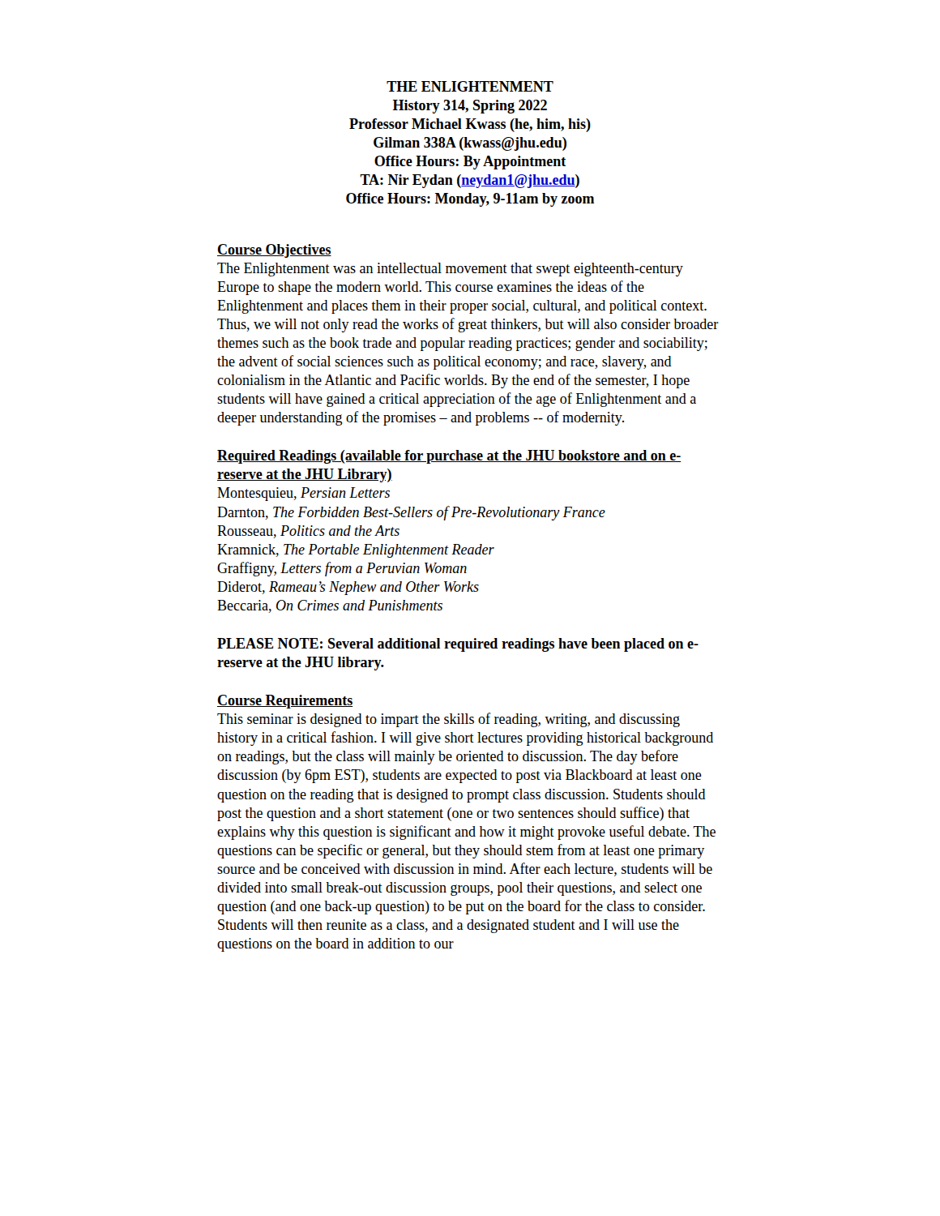THE ENLIGHTENMENT
History 314, Spring 2022
Professor Michael Kwass (he, him, his)
Gilman 338A (kwass@jhu.edu)
Office Hours: By Appointment
TA: Nir Eydan (neydan1@jhu.edu)
Office Hours: Monday, 9-11am by zoom
Course Objectives
The Enlightenment was an intellectual movement that swept eighteenth-century Europe to shape the modern world. This course examines the ideas of the Enlightenment and places them in their proper social, cultural, and political context. Thus, we will not only read the works of great thinkers, but will also consider broader themes such as the book trade and popular reading practices; gender and sociability; the advent of social sciences such as political economy; and race, slavery, and colonialism in the Atlantic and Pacific worlds. By the end of the semester, I hope students will have gained a critical appreciation of the age of Enlightenment and a deeper understanding of the promises – and problems -- of modernity.
Required Readings (available for purchase at the JHU bookstore and on e-reserve at the JHU Library)
Montesquieu, Persian Letters
Darnton, The Forbidden Best-Sellers of Pre-Revolutionary France
Rousseau, Politics and the Arts
Kramnick, The Portable Enlightenment Reader
Graffigny, Letters from a Peruvian Woman
Diderot, Rameau’s Nephew and Other Works
Beccaria, On Crimes and Punishments
PLEASE NOTE: Several additional required readings have been placed on e-reserve at the JHU library.
Course Requirements
This seminar is designed to impart the skills of reading, writing, and discussing history in a critical fashion. I will give short lectures providing historical background on readings, but the class will mainly be oriented to discussion. The day before discussion (by 6pm EST), students are expected to post via Blackboard at least one question on the reading that is designed to prompt class discussion. Students should post the question and a short statement (one or two sentences should suffice) that explains why this question is significant and how it might provoke useful debate. The questions can be specific or general, but they should stem from at least one primary source and be conceived with discussion in mind. After each lecture, students will be divided into small break-out discussion groups, pool their questions, and select one question (and one back-up question) to be put on the board for the class to consider. Students will then reunite as a class, and a designated student and I will use the questions on the board in addition to our